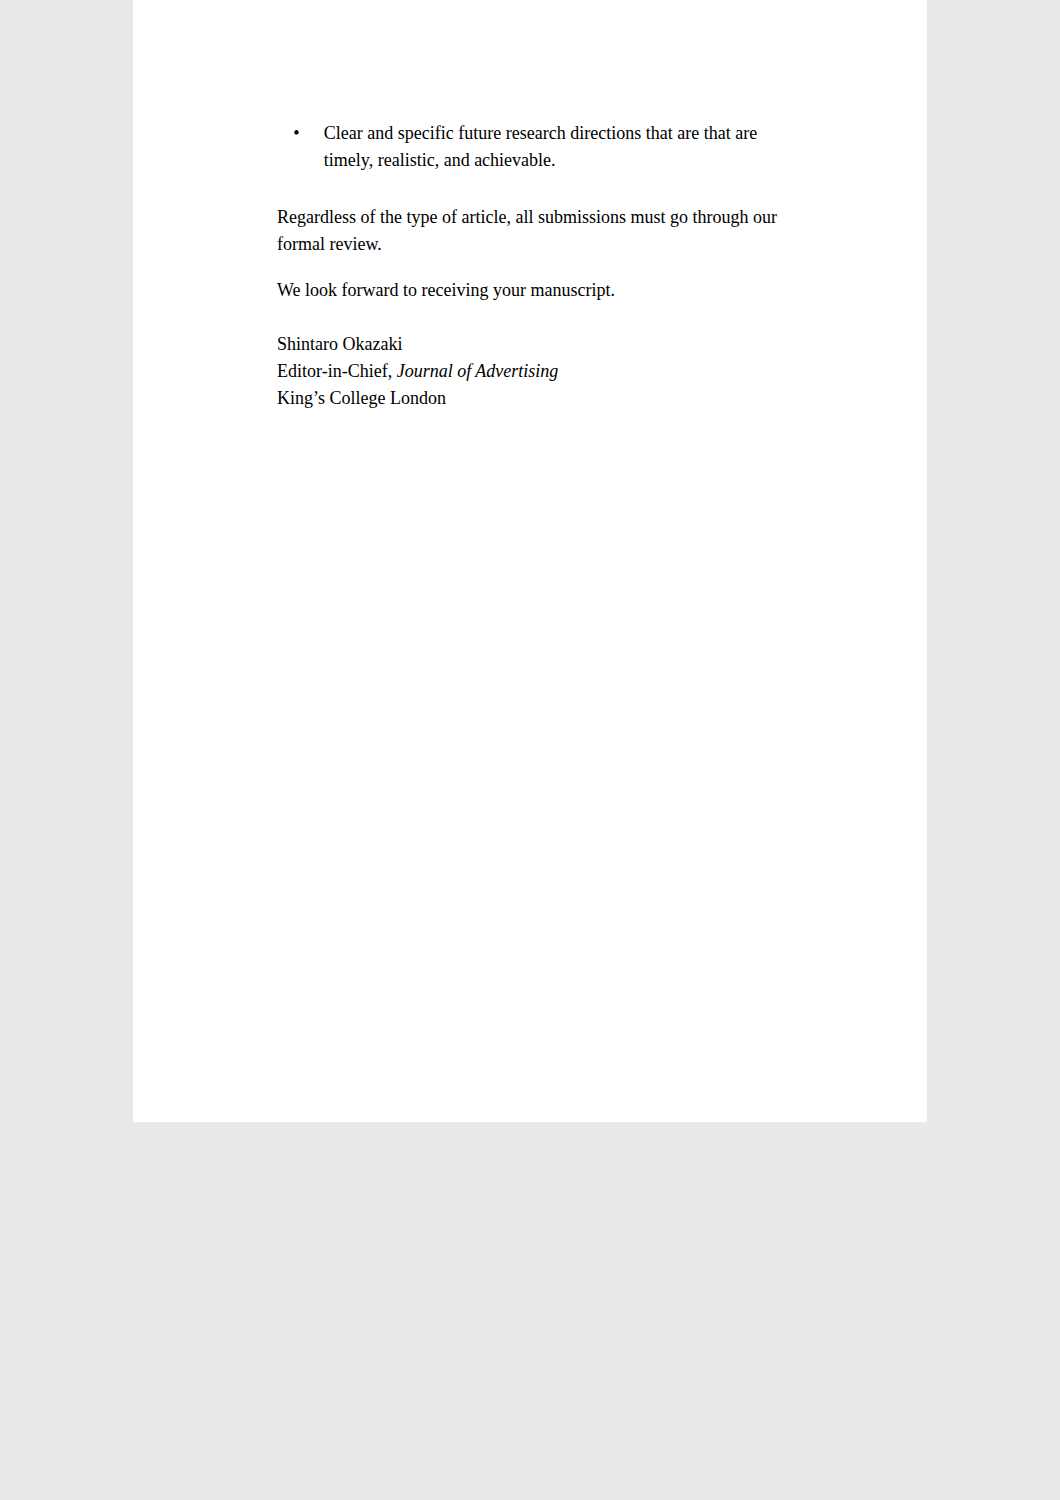Clear and specific future research directions that are that are timely, realistic, and achievable.
Regardless of the type of article, all submissions must go through our formal review.
We look forward to receiving your manuscript.
Shintaro Okazaki
Editor-in-Chief, Journal of Advertising
King’s College London